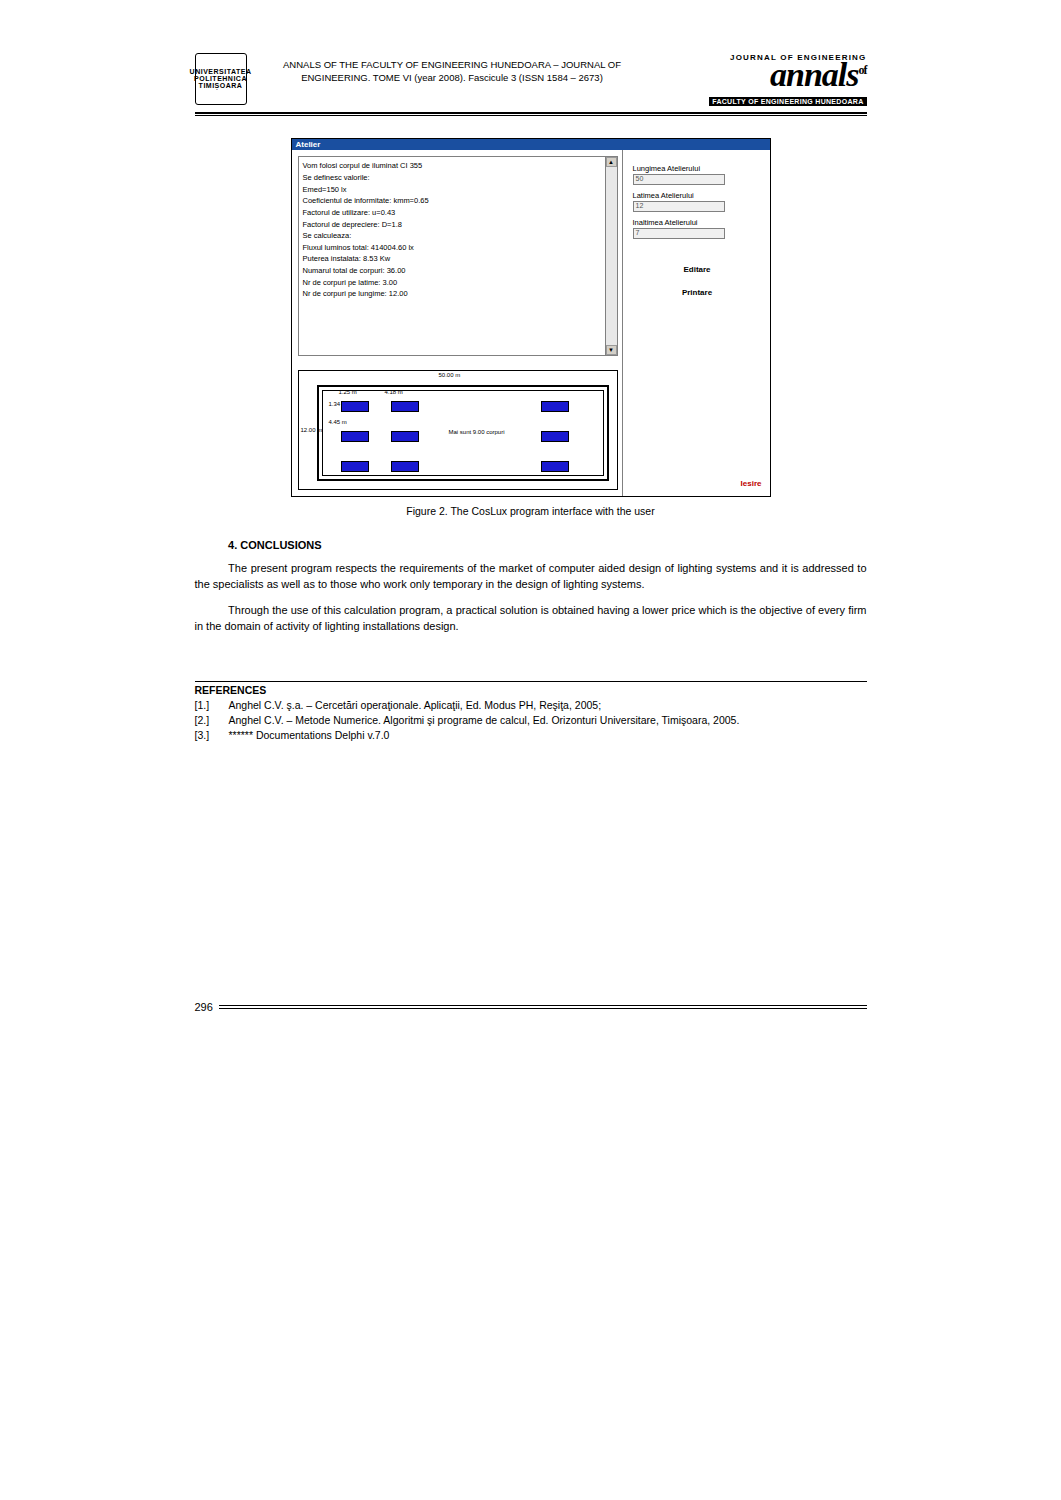UNIVERSITATEA
POLITEHNICA
TIMIȘOARA
ANNALS OF THE FACULTY OF ENGINEERING HUNEDOARA – JOURNAL OF
ENGINEERING. TOME VI (year 2008). Fascicule 3 (ISSN 1584 – 2673)
JOURNAL OF ENGINEERING
annalsof
FACULTY OF ENGINEERING HUNEDOARA
Atelier
Vom folosi corpul de iluminat CI 355
Se definesc valorile:
Emed=150 lx
Coeficientul de informitate: kmm=0.65
Factorul de utilizare: u=0.43
Factorul de depreciere: D=1.8
Se calculeaza:
Fluxul luminos total: 414004.60 lx
Puterea instalata: 8.53 Kw
Numarul total de corpuri: 36.00
Nr de corpuri pe latime: 3.00
Nr de corpuri pe lungime: 12.00
▲
▼
50.00 m
12.00 m
1.25 m
4.18 m
1.34 m
4.45 m
Mai sunt 9.00 corpuri
Lungimea Atelierului
50
Latimea Atelierului
12
Inaltimea Atelierului
7
Editare
Printare
Iesire
Figure 2. The CosLux program interface with the user
4. CONCLUSIONS
The present program respects the requirements of the market of computer aided design of lighting systems and it is addressed to the specialists as well as to those who work only temporary in the design of lighting systems.
Through the use of this calculation program, a practical solution is obtained having a lower price which is the objective of every firm in the domain of activity of lighting installations design.
REFERENCES
[1.]
Anghel C.V. ş.a. – Cercetări operaţionale. Aplicaţii, Ed. Modus PH, Reşiţa, 2005;
[2.]
Anghel C.V. – Metode Numerice. Algoritmi şi programe de calcul, Ed. Orizonturi Universitare, Timişoara, 2005.
[3.]
****** Documentations Delphi v.7.0
296